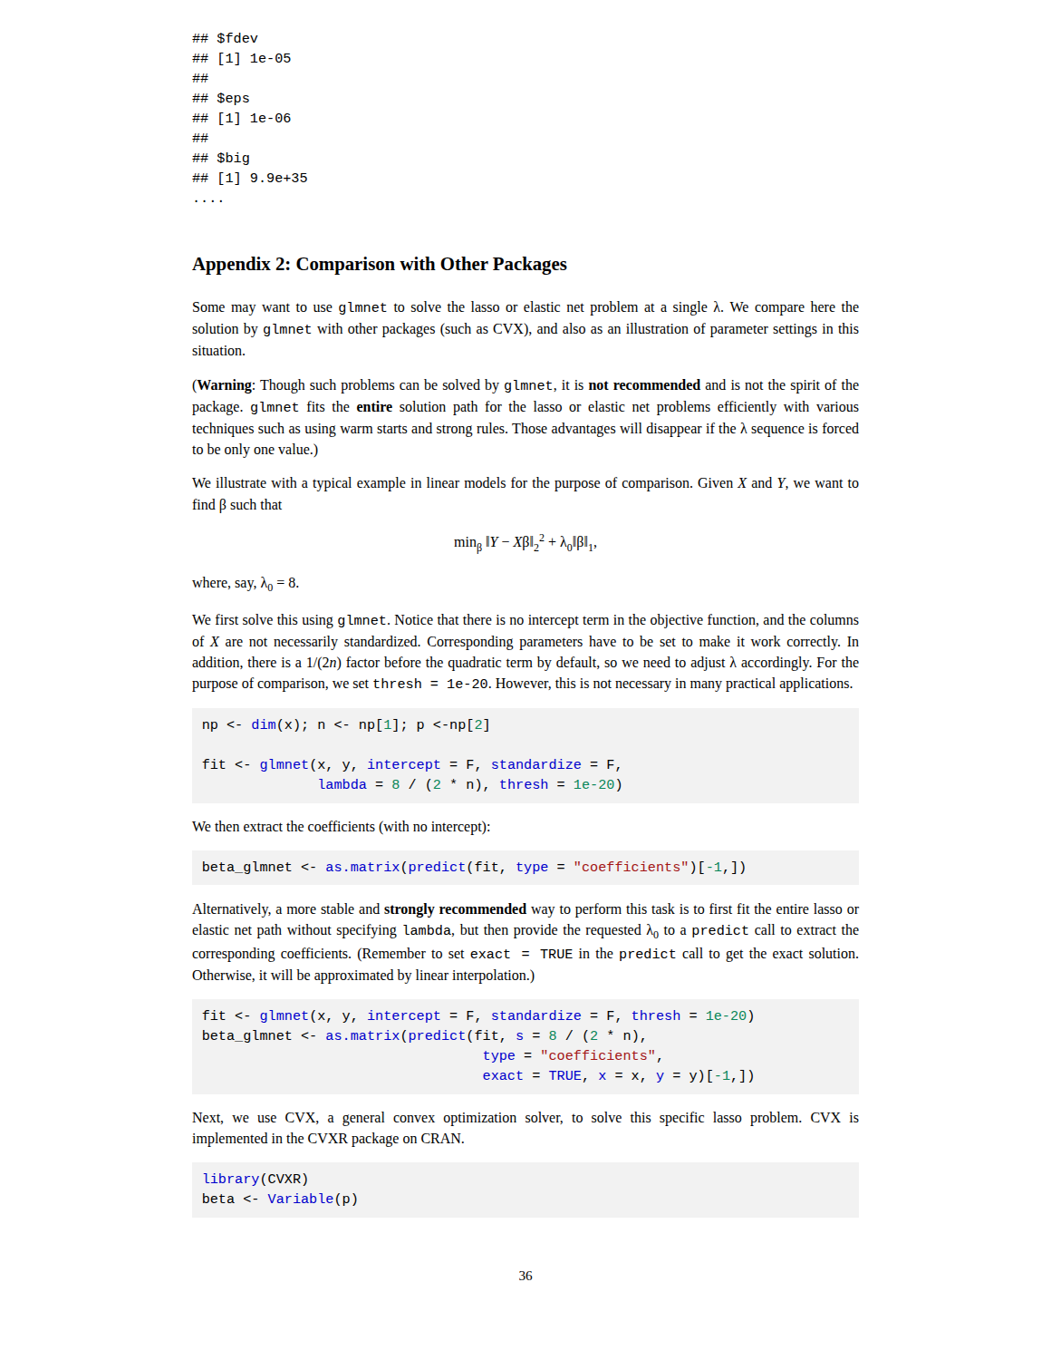## $fdev
## [1] 1e-05
##
## $eps
## [1] 1e-06
##
## $big
## [1] 9.9e+35
....
Appendix 2: Comparison with Other Packages
Some may want to use glmnet to solve the lasso or elastic net problem at a single λ. We compare here the solution by glmnet with other packages (such as CVX), and also as an illustration of parameter settings in this situation.
(Warning: Though such problems can be solved by glmnet, it is not recommended and is not the spirit of the package. glmnet fits the entire solution path for the lasso or elastic net problems efficiently with various techniques such as using warm starts and strong rules. Those advantages will disappear if the λ sequence is forced to be only one value.)
We illustrate with a typical example in linear models for the purpose of comparison. Given X and Y, we want to find β such that
minβ ‖Y − Xβ‖22 + λ0‖β‖1,
where, say, λ0 = 8.
We first solve this using glmnet. Notice that there is no intercept term in the objective function, and the columns of X are not necessarily standardized. Corresponding parameters have to be set to make it work correctly. In addition, there is a 1/(2n) factor before the quadratic term by default, so we need to adjust λ accordingly. For the purpose of comparison, we set thresh = 1e-20. However, this is not necessary in many practical applications.
np <- dim(x); n <- np[1]; p <-np[2]

fit <- glmnet(x, y, intercept = F, standardize = F,
              lambda = 8 / (2 * n), thresh = 1e-20)
We then extract the coefficients (with no intercept):
beta_glmnet <- as.matrix(predict(fit, type = "coefficients")[-1,])
Alternatively, a more stable and strongly recommended way to perform this task is to first fit the entire lasso or elastic net path without specifying lambda, but then provide the requested λ0 to a predict call to extract the corresponding coefficients. (Remember to set exact = TRUE in the predict call to get the exact solution. Otherwise, it will be approximated by linear interpolation.)
fit <- glmnet(x, y, intercept = F, standardize = F, thresh = 1e-20)
beta_glmnet <- as.matrix(predict(fit, s = 8 / (2 * n),
                                  type = "coefficients",
                                  exact = TRUE, x = x, y = y)[-1,])
Next, we use CVX, a general convex optimization solver, to solve this specific lasso problem. CVX is implemented in the CVXR package on CRAN.
library(CVXR)
beta <- Variable(p)
36